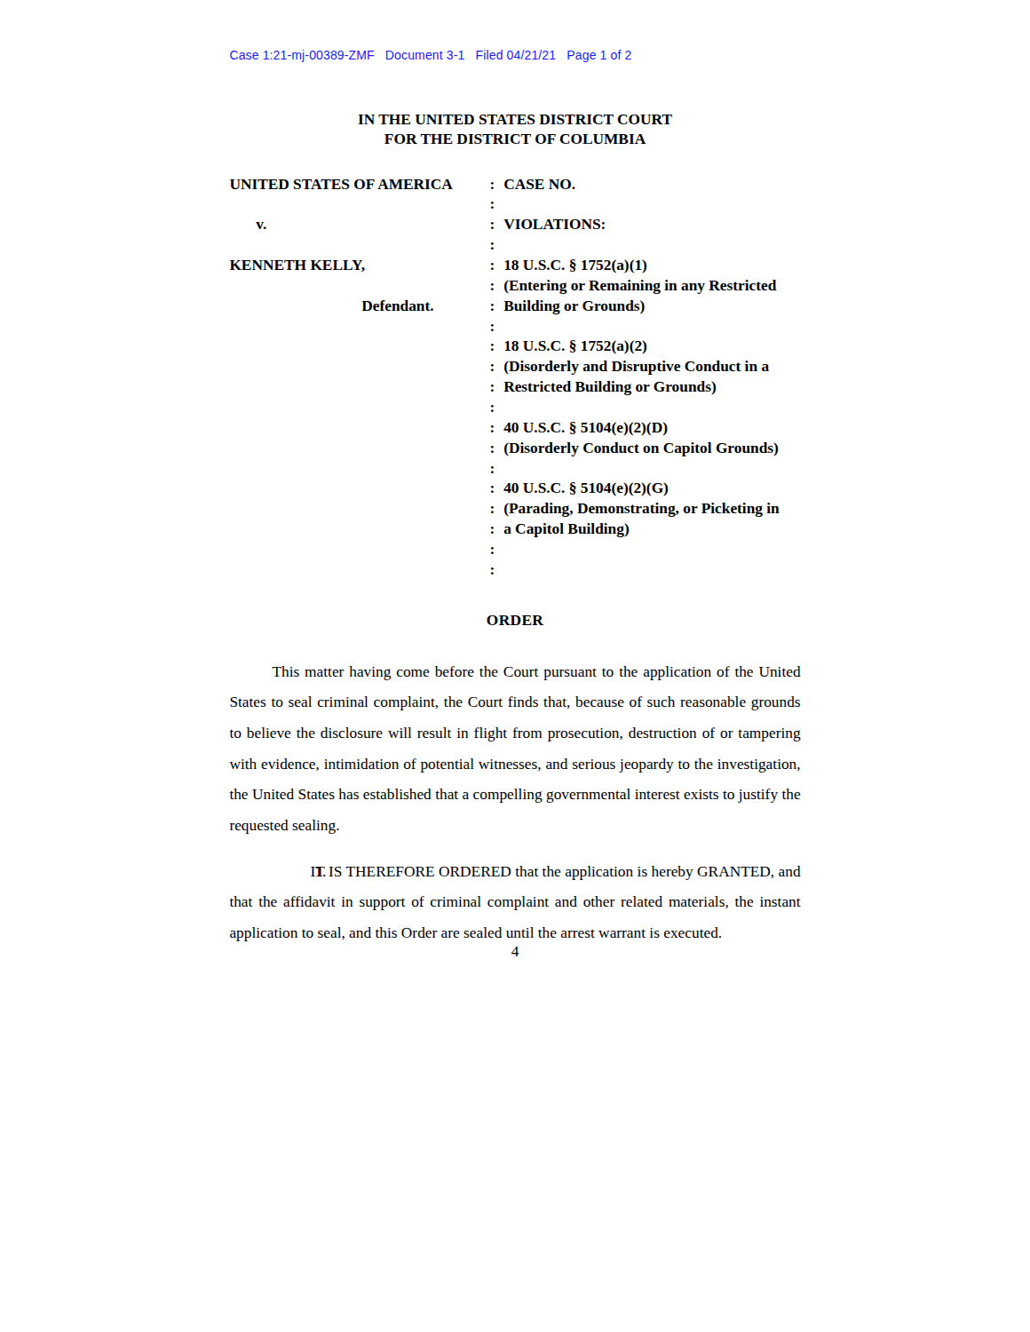Case 1:21-mj-00389-ZMF Document 3-1 Filed 04/21/21 Page 1 of 2
IN THE UNITED STATES DISTRICT COURT
FOR THE DISTRICT OF COLUMBIA
| UNITED STATES OF AMERICA | : | CASE NO. |
| | : | |
| v. | : | VIOLATIONS: |
| | : | |
| KENNETH KELLY, | : | 18 U.S.C. § 1752(a)(1) |
| | : | (Entering or Remaining in any Restricted |
| Defendant. | : | Building or Grounds) |
| | : | |
| | : | 18 U.S.C. § 1752(a)(2) |
| | : | (Disorderly and Disruptive Conduct in a |
| | : | Restricted Building or Grounds) |
| | : | |
| | : | 40 U.S.C. § 5104(e)(2)(D) |
| | : | (Disorderly Conduct on Capitol Grounds) |
| | : | |
| | : | 40 U.S.C. § 5104(e)(2)(G) |
| | : | (Parading, Demonstrating, or Picketing in |
| | : | a Capitol Building) |
| | : | |
| | : | |
ORDER
This matter having come before the Court pursuant to the application of the United States to seal criminal complaint, the Court finds that, because of such reasonable grounds to believe the disclosure will result in flight from prosecution, destruction of or tampering with evidence, intimidation of potential witnesses, and serious jeopardy to the investigation, the United States has established that a compelling governmental interest exists to justify the requested sealing.
1. IT IS THEREFORE ORDERED that the application is hereby GRANTED, and that the affidavit in support of criminal complaint and other related materials, the instant application to seal, and this Order are sealed until the arrest warrant is executed.
4